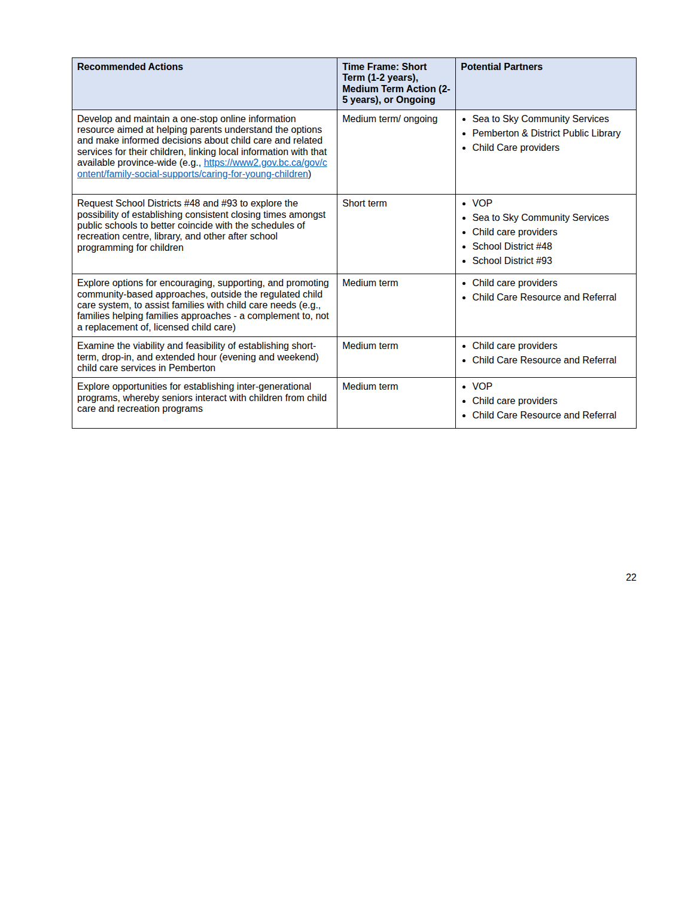| Recommended Actions | Time Frame: Short Term (1-2 years), Medium Term Action (2- 5 years), or Ongoing | Potential Partners |
| --- | --- | --- |
| Develop and maintain a one-stop online information resource aimed at helping parents understand the options and make informed decisions about child care and related services for their children, linking local information with that available province-wide (e.g., https://www2.gov.bc.ca/gov/content/family-social-supports/caring-for-young-children ) | Medium term/ ongoing | Sea to Sky Community Services Pemberton & District Public Library Child Care providers |
| Request School Districts #48 and #93 to explore the possibility of establishing consistent closing times amongst public schools to better coincide with the schedules of recreation centre, library, and other after school programming for children | Short term | VOP Sea to Sky Community Services Child care providers School District #48 School District #93 |
| Explore options for encouraging, supporting, and promoting community-based approaches, outside the regulated child care system, to assist families with child care needs (e.g., families helping families approaches - a complement to, not a replacement of, licensed child care) | Medium term | Child care providers Child Care Resource and Referral |
| Examine the viability and feasibility of establishing short-term, drop-in, and extended hour (evening and weekend) child care services in Pemberton | Medium term | Child care providers Child Care Resource and Referral |
| Explore opportunities for establishing inter-generational programs, whereby seniors interact with children from child care and recreation programs | Medium term | VOP Child care providers Child Care Resource and Referral |
22